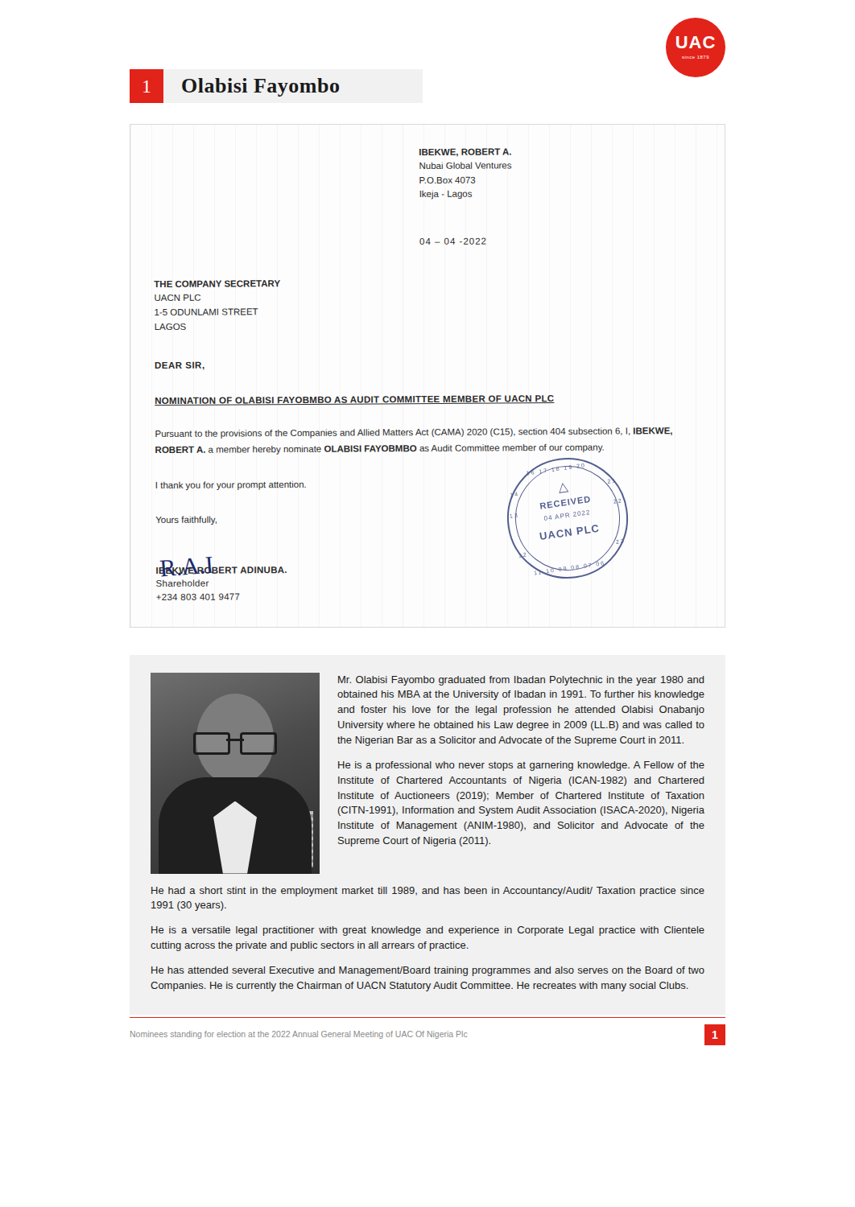UAC
since 1879
1
Olabisi Fayombo
IBEKWE, ROBERT A.
Nubai Global Ventures
P.O.Box 4073
Ikeja - Lagos
04 – 04 -2022
THE COMPANY SECRETARY
UACN PLC
1-5 ODUNLAMI STREET
LAGOS
DEAR SIR,
NOMINATION OF OLABISI FAYOBMBO AS AUDIT COMMITTEE MEMBER OF UACN PLC
Pursuant to the provisions of the Companies and Allied Matters Act (CAMA) 2020 (C15), section 404 subsection 6, I, IBEKWE, ROBERT A. a member hereby nominate OLABISI FAYOBMBO as Audit Committee member of our company.
I thank you for your prompt attention.
Yours faithfully,
R.A.I
IBEKWE ROBERT ADINUBA.
Shareholder
+234 803 401 9477
△
RECEIVED
04 APR 2022
UACN PLC
16 17 18 19 20 14 21 13 22 12 23 11 10 09 08 07 06
Mr. Olabisi Fayombo graduated from Ibadan Polytechnic in the year 1980 and obtained his MBA at the University of Ibadan in 1991. To further his knowledge and foster his love for the legal profession he attended Olabisi Onabanjo University where he obtained his Law degree in 2009 (LL.B) and was called to the Nigerian Bar as a Solicitor and Advocate of the Supreme Court in 2011.
He is a professional who never stops at garnering knowledge. A Fellow of the Institute of Chartered Accountants of Nigeria (ICAN-1982) and Chartered Institute of Auctioneers (2019); Member of Chartered Institute of Taxation (CITN-1991), Information and System Audit Association (ISACA-2020), Nigeria Institute of Management (ANIM-1980), and Solicitor and Advocate of the Supreme Court of Nigeria (2011).
He had a short stint in the employment market till 1989, and has been in Accountancy/Audit/ Taxation practice since 1991 (30 years).
He is a versatile legal practitioner with great knowledge and experience in Corporate Legal practice with Clientele cutting across the private and public sectors in all arrears of practice.
He has attended several Executive and Management/Board training programmes and also serves on the Board of two Companies. He is currently the Chairman of UACN Statutory Audit Committee. He recreates with many social Clubs.
Nominees standing for election at the 2022 Annual General Meeting of UAC Of Nigeria Plc
1